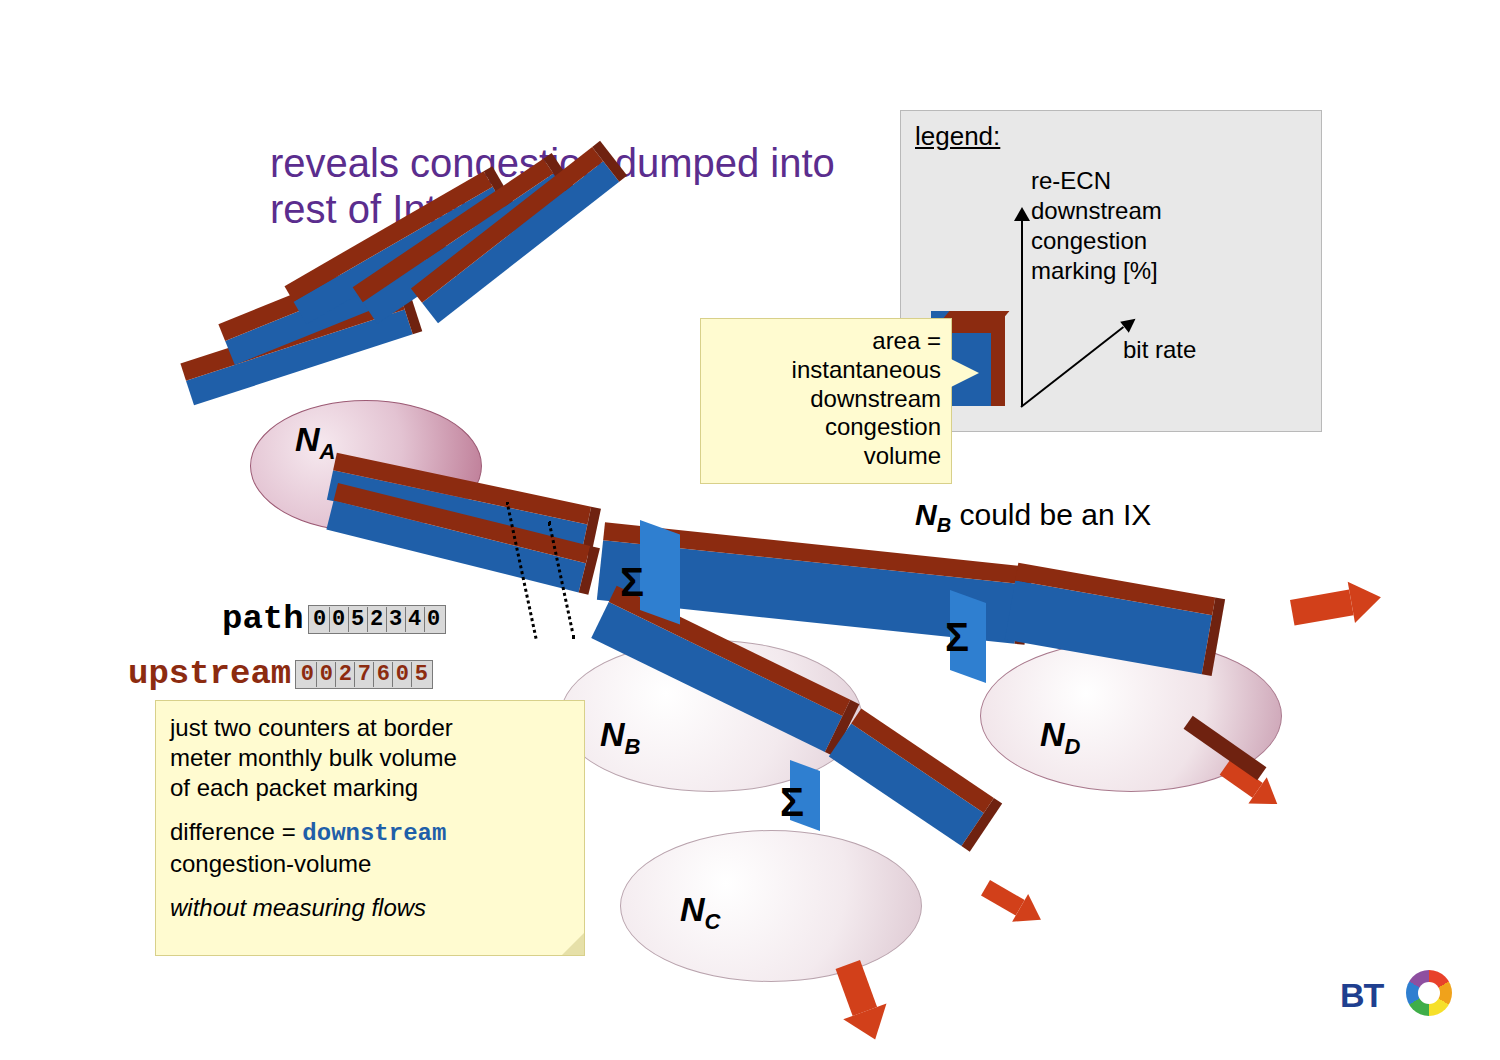reveals congestion dumped into rest of Internet
legend:
re-ECN
downstream
congestion
marking [%]
bit rate
area =
instantaneous
downstream
congestion
volume
Σ
Σ
Σ
NA
NB
NC
ND
NB could be an IX
path0052340
upstream0027605
just two counters at border
meter monthly bulk volume
of each packet marking
difference = downstream
congestion-volume
without measuring flows
BT